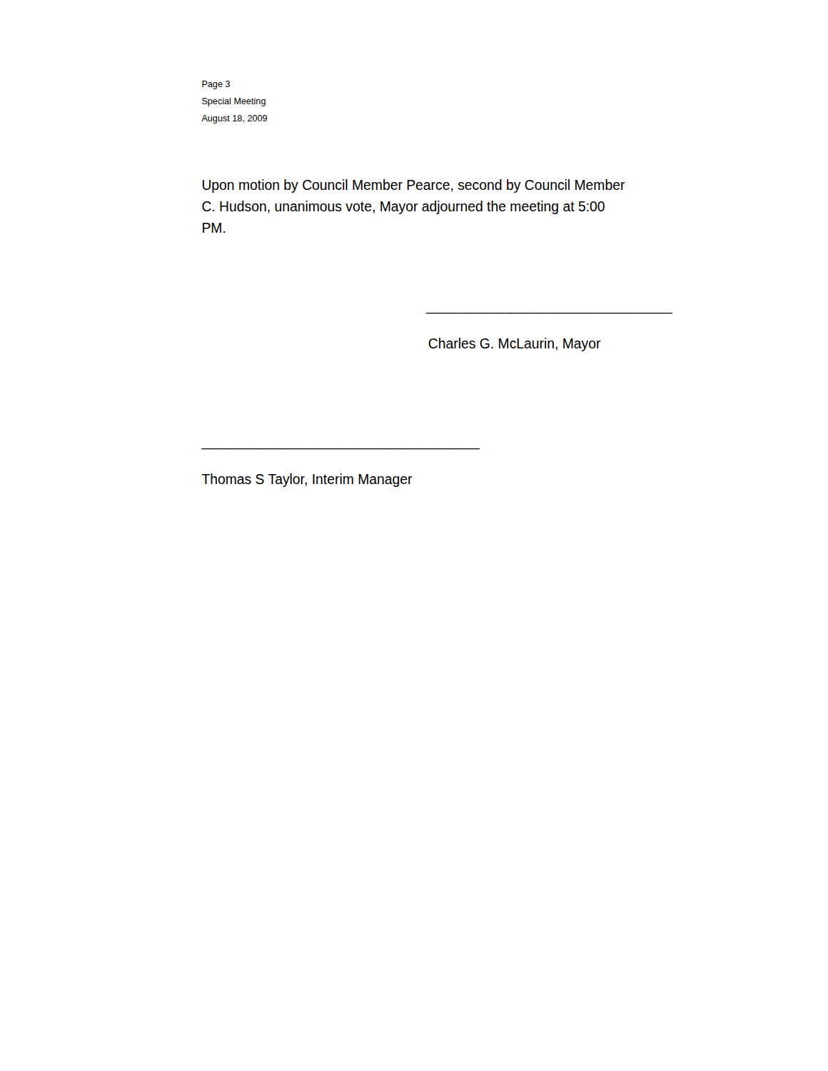Page 3
Special Meeting
August 18, 2009
Upon motion by Council Member Pearce, second by Council Member C. Hudson, unanimous vote, Mayor adjourned the meeting at 5:00 PM.
_______________________________
Charles G. McLaurin, Mayor
___________________________________
Thomas S Taylor, Interim Manager